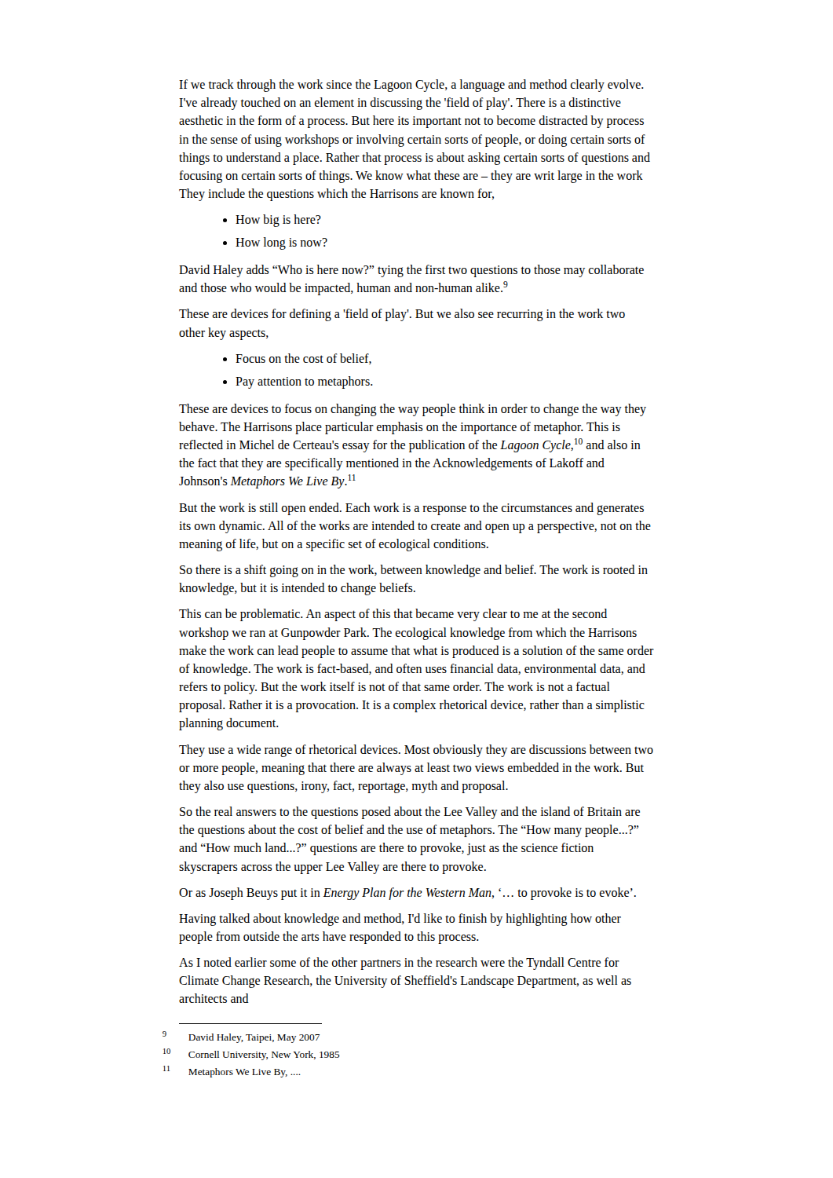If we track through the work since the Lagoon Cycle, a language and method clearly evolve. I've already touched on an element in discussing the 'field of play'. There is a distinctive aesthetic in the form of a process. But here its important not to become distracted by process in the sense of using workshops or involving certain sorts of people, or doing certain sorts of things to understand a place. Rather that process is about asking certain sorts of questions and focusing on certain sorts of things. We know what these are – they are writ large in the work They include the questions which the Harrisons are known for,
How big is here?
How long is now?
David Haley adds “Who is here now?” tying the first two questions to those may collaborate and those who would be impacted, human and non-human alike.9
These are devices for defining a 'field of play'. But we also see recurring in the work two other key aspects,
Focus on the cost of belief,
Pay attention to metaphors.
These are devices to focus on changing the way people think in order to change the way they behave. The Harrisons place particular emphasis on the importance of metaphor. This is reflected in Michel de Certeau's essay for the publication of the Lagoon Cycle,10 and also in the fact that they are specifically mentioned in the Acknowledgements of Lakoff and Johnson's Metaphors We Live By.11
But the work is still open ended. Each work is a response to the circumstances and generates its own dynamic. All of the works are intended to create and open up a perspective, not on the meaning of life, but on a specific set of ecological conditions.
So there is a shift going on in the work, between knowledge and belief. The work is rooted in knowledge, but it is intended to change beliefs.
This can be problematic. An aspect of this that became very clear to me at the second workshop we ran at Gunpowder Park. The ecological knowledge from which the Harrisons make the work can lead people to assume that what is produced is a solution of the same order of knowledge. The work is fact-based, and often uses financial data, environmental data, and refers to policy. But the work itself is not of that same order. The work is not a factual proposal. Rather it is a provocation. It is a complex rhetorical device, rather than a simplistic planning document.
They use a wide range of rhetorical devices. Most obviously they are discussions between two or more people, meaning that there are always at least two views embedded in the work. But they also use questions, irony, fact, reportage, myth and proposal.
So the real answers to the questions posed about the Lee Valley and the island of Britain are the questions about the cost of belief and the use of metaphors. The “How many people...?” and “How much land...?” questions are there to provoke, just as the science fiction skyscrapers across the upper Lee Valley are there to provoke.
Or as Joseph Beuys put it in Energy Plan for the Western Man, ‘… to provoke is to evoke’.
Having talked about knowledge and method, I'd like to finish by highlighting how other people from outside the arts have responded to this process.
As I noted earlier some of the other partners in the research were the Tyndall Centre for Climate Change Research, the University of Sheffield's Landscape Department, as well as architects and
9 David Haley, Taipei, May 2007
10 Cornell University, New York, 1985
11 Metaphors We Live By, ....